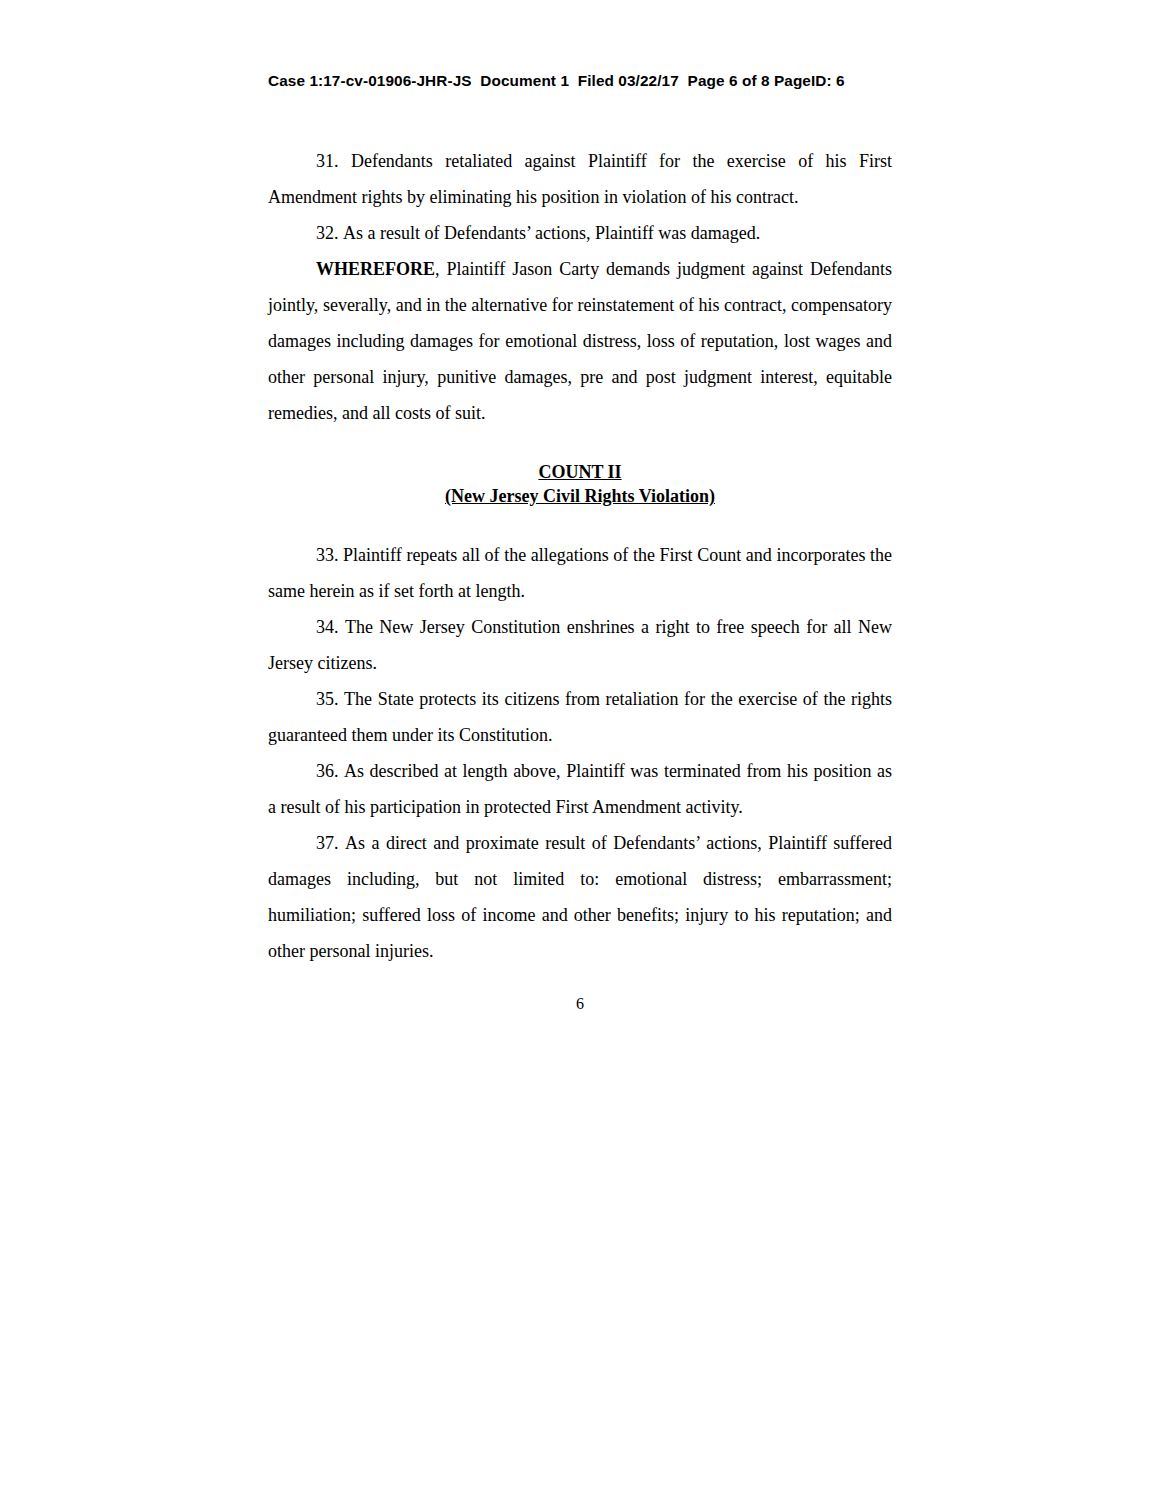Case 1:17-cv-01906-JHR-JS Document 1 Filed 03/22/17 Page 6 of 8 PageID: 6
31. Defendants retaliated against Plaintiff for the exercise of his First Amendment rights by eliminating his position in violation of his contract.
32. As a result of Defendants’ actions, Plaintiff was damaged.
WHEREFORE, Plaintiff Jason Carty demands judgment against Defendants jointly, severally, and in the alternative for reinstatement of his contract, compensatory damages including damages for emotional distress, loss of reputation, lost wages and other personal injury, punitive damages, pre and post judgment interest, equitable remedies, and all costs of suit.
COUNT II (New Jersey Civil Rights Violation)
33. Plaintiff repeats all of the allegations of the First Count and incorporates the same herein as if set forth at length.
34. The New Jersey Constitution enshrines a right to free speech for all New Jersey citizens.
35. The State protects its citizens from retaliation for the exercise of the rights guaranteed them under its Constitution.
36. As described at length above, Plaintiff was terminated from his position as a result of his participation in protected First Amendment activity.
37. As a direct and proximate result of Defendants’ actions, Plaintiff suffered damages including, but not limited to: emotional distress; embarrassment; humiliation; suffered loss of income and other benefits; injury to his reputation; and other personal injuries.
6